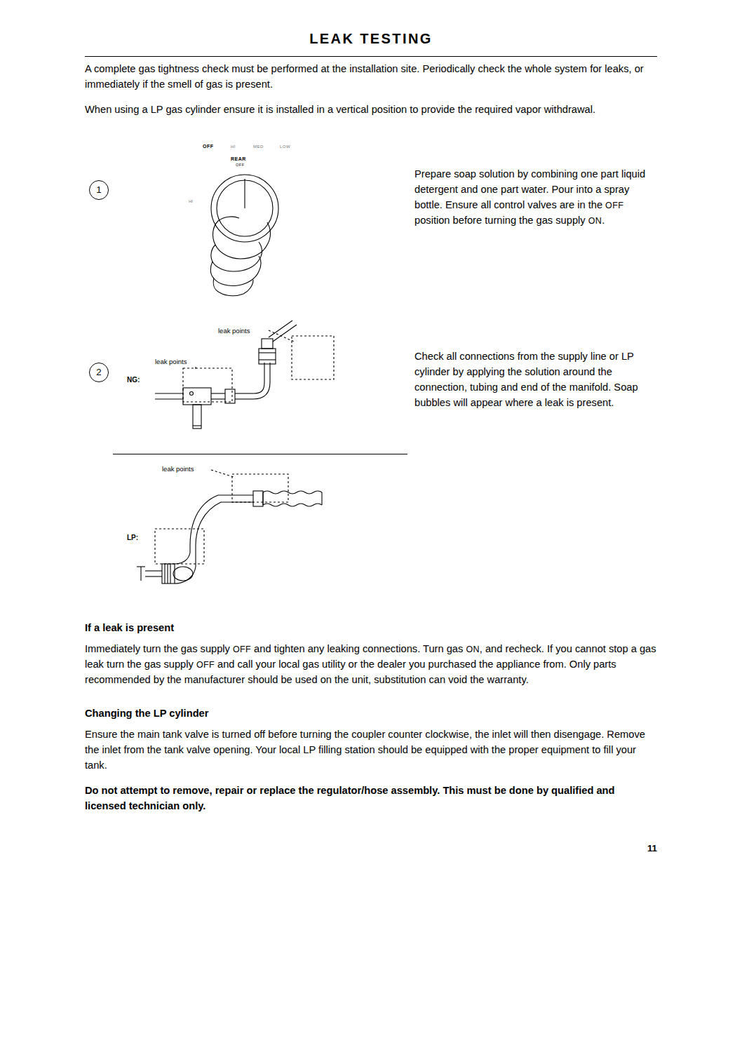LEAK TESTING
A complete gas tightness check must be performed at the installation site. Periodically check the whole system for leaks, or immediately if the smell of gas is present.
When using a LP gas cylinder ensure it is installed in a vertical position to provide the required vapor withdrawal.
1
OFF HI MED LOW REAR OFF HI
Prepare soap solution by combining one part liquid detergent and one part water. Pour into a spray bottle. Ensure all control valves are in the OFF position before turning the gas supply ON.
2
leak points leak points NG:
leak points LP:
Check all connections from the supply line or LP cylinder by applying the solution around the connection, tubing and end of the manifold. Soap bubbles will appear where a leak is present.
If a leak is present
Immediately turn the gas supply OFF and tighten any leaking connections. Turn gas ON, and recheck. If you cannot stop a gas leak turn the gas supply OFF and call your local gas utility or the dealer you purchased the appliance from. Only parts recommended by the manufacturer should be used on the unit, substitution can void the warranty.
Changing the LP cylinder
Ensure the main tank valve is turned off before turning the coupler counter clockwise, the inlet will then disengage. Remove the inlet from the tank valve opening. Your local LP filling station should be equipped with the proper equipment to fill your tank.
Do not attempt to remove, repair or replace the regulator/hose assembly. This must be done by qualified and licensed technician only.
11